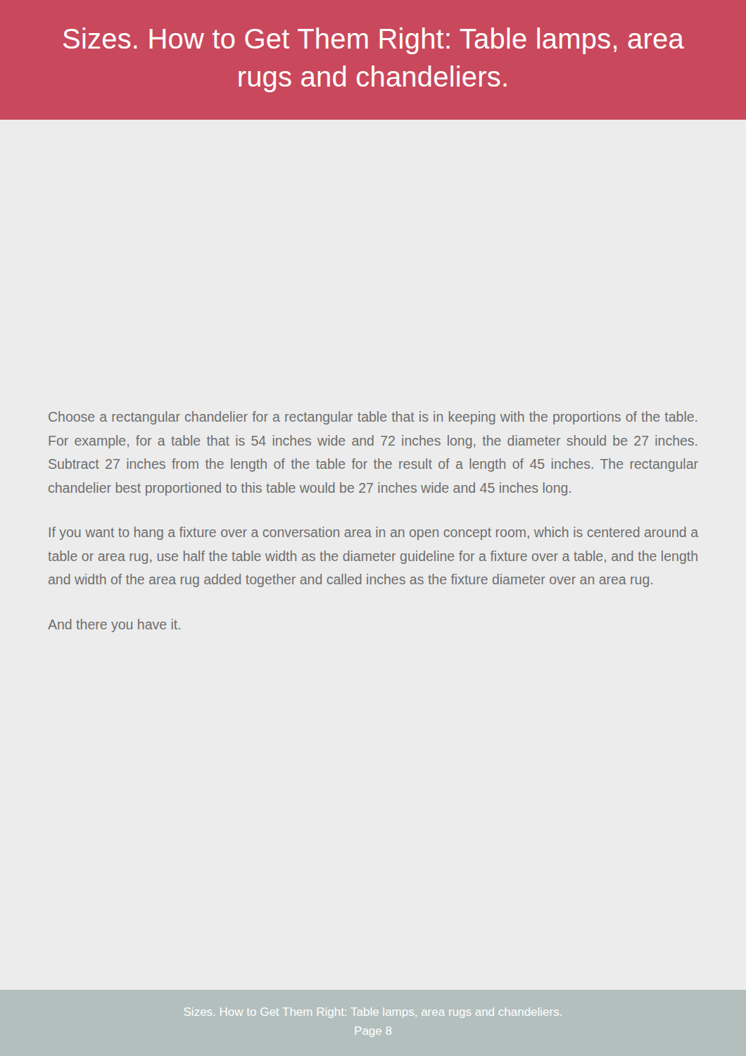Sizes. How to Get Them Right: Table lamps, area rugs and chandeliers.
Choose a rectangular chandelier for a rectangular table that is in keeping with the proportions of the table. For example, for a table that is 54 inches wide and 72 inches long, the diameter should be 27 inches. Subtract 27 inches from the length of the table for the result of a length of 45 inches. The rectangular chandelier best proportioned to this table would be 27 inches wide and 45 inches long.
If you want to hang a fixture over a conversation area in an open concept room, which is centered around a table or area rug, use half the table width as the diameter guideline for a fixture over a table, and the length and width of the area rug added together and called inches as the fixture diameter over an area rug.
And there you have it.
Sizes. How to Get Them Right: Table lamps, area rugs and chandeliers. Page 8